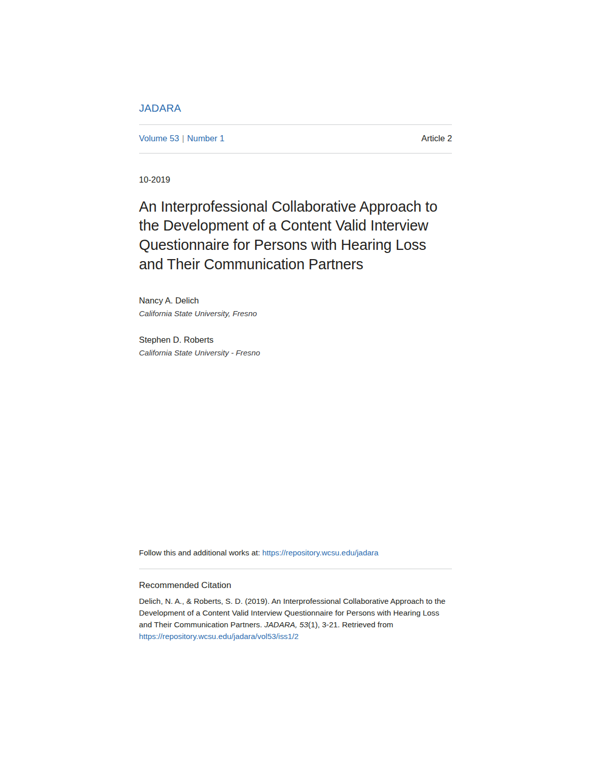JADARA
Volume 53|Number 1
Article 2
10-2019
An Interprofessional Collaborative Approach to the Development of a Content Valid Interview Questionnaire for Persons with Hearing Loss and Their Communication Partners
Nancy A. Delich
California State University, Fresno
Stephen D. Roberts
California State University - Fresno
Follow this and additional works at: https://repository.wcsu.edu/jadara
Recommended Citation
Delich, N. A., & Roberts, S. D. (2019). An Interprofessional Collaborative Approach to the Development of a Content Valid Interview Questionnaire for Persons with Hearing Loss and Their Communication Partners. JADARA, 53(1), 3-21. Retrieved from https://repository.wcsu.edu/jadara/vol53/iss1/2